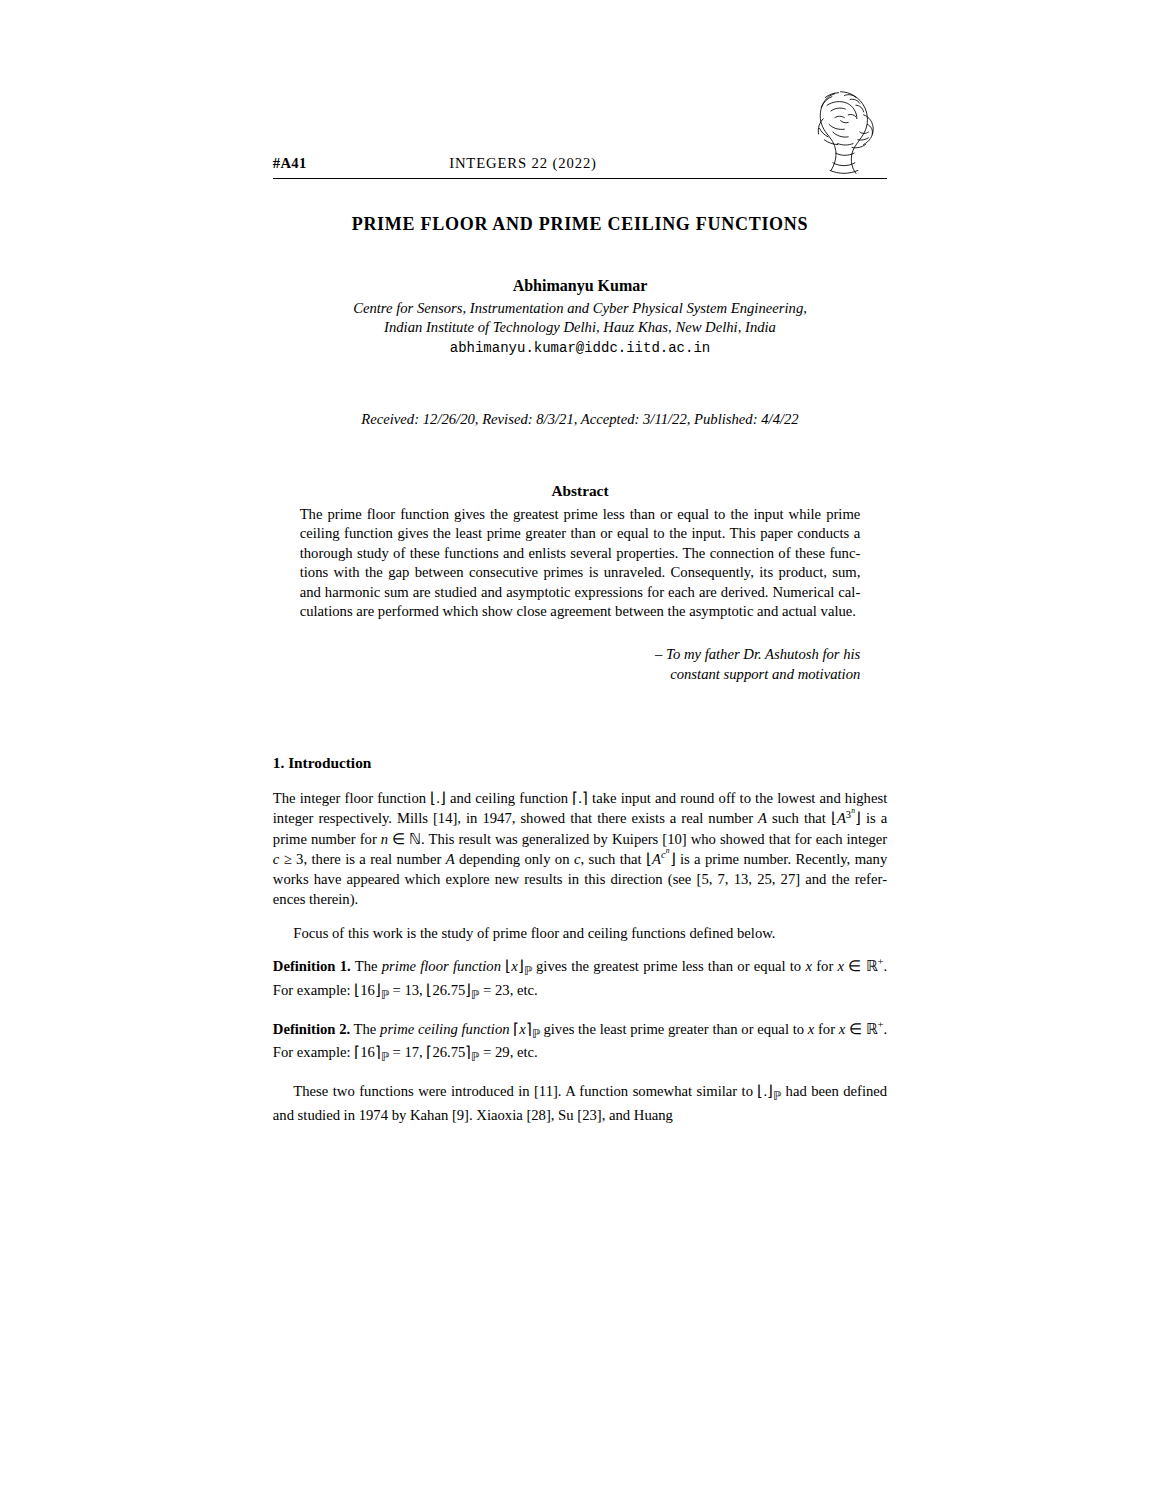#A41
INTEGERS 22 (2022)
PRIME FLOOR AND PRIME CEILING FUNCTIONS
Abhimanyu Kumar
Centre for Sensors, Instrumentation and Cyber Physical System Engineering,
Indian Institute of Technology Delhi, Hauz Khas, New Delhi, India
abhimanyu.kumar@iddc.iitd.ac.in
Received: 12/26/20, Revised: 8/3/21, Accepted: 3/11/22, Published: 4/4/22
Abstract
The prime floor function gives the greatest prime less than or equal to the input while prime ceiling function gives the least prime greater than or equal to the input. This paper conducts a thorough study of these functions and enlists several properties. The connection of these functions with the gap between consecutive primes is unraveled. Consequently, its product, sum, and harmonic sum are studied and asymptotic expressions for each are derived. Numerical calculations are performed which show close agreement between the asymptotic and actual value.
– To my father Dr. Ashutosh for his
constant support and motivation
1. Introduction
The integer floor function ⌊.⌋ and ceiling function ⌈.⌉ take input and round off to the lowest and highest integer respectively. Mills [14], in 1947, showed that there exists a real number A such that ⌊A3n⌋ is a prime number for n ∈ ℕ. This result was generalized by Kuipers [10] who showed that for each integer c ≥ 3, there is a real number A depending only on c, such that ⌊Acn⌋ is a prime number. Recently, many works have appeared which explore new results in this direction (see [5, 7, 13, 25, 27] and the references therein).
Focus of this work is the study of prime floor and ceiling functions defined below.
Definition 1. The prime floor function ⌊x⌋ℙ gives the greatest prime less than or equal to x for x ∈ ℝ+. For example: ⌊16⌋ℙ = 13, ⌊26.75⌋ℙ = 23, etc.
Definition 2. The prime ceiling function ⌈x⌉ℙ gives the least prime greater than or equal to x for x ∈ ℝ+. For example: ⌈16⌉ℙ = 17, ⌈26.75⌉ℙ = 29, etc.
These two functions were introduced in [11]. A function somewhat similar to ⌊.⌋ℙ had been defined and studied in 1974 by Kahan [9]. Xiaoxia [28], Su [23], and Huang